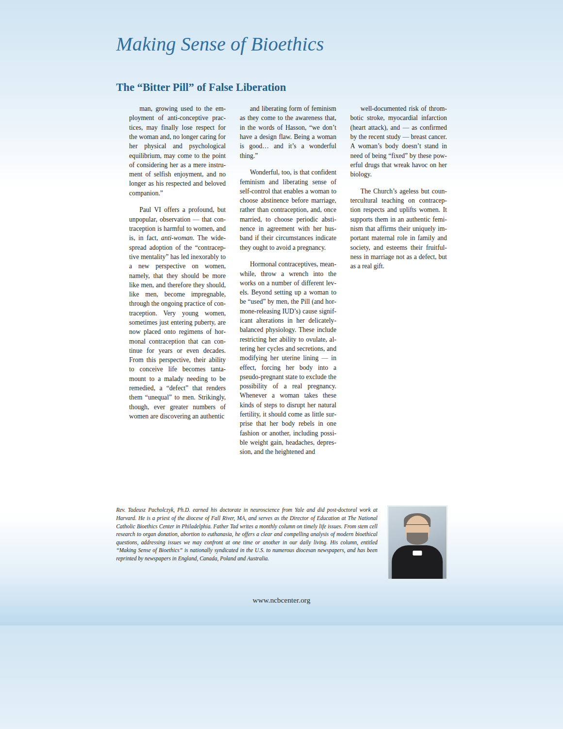Making Sense of Bioethics
The “Bitter Pill” of False Liberation
man, growing used to the employment of anti-conceptive practices, may finally lose respect for the woman and, no longer caring for her physical and psychological equilibrium, may come to the point of considering her as a mere instrument of selfish enjoyment, and no longer as his respected and beloved companion.”
Paul VI offers a profound, but unpopular, observation — that contraception is harmful to women, and is, in fact, anti-woman. The widespread adoption of the “contraceptive mentality” has led inexorably to a new perspective on women, namely, that they should be more like men, and therefore they should, like men, become impregnable, through the ongoing practice of contraception. Very young women, sometimes just entering puberty, are now placed onto regimens of hormonal contraception that can continue for years or even decades. From this perspective, their ability to conceive life becomes tantamount to a malady needing to be remedied, a “defect” that renders them “unequal” to men. Strikingly, though, ever greater numbers of women are discovering an authentic
and liberating form of feminism as they come to the awareness that, in the words of Hasson, “we don’t have a design flaw. Being a woman is good… and it’s a wonderful thing.”
Wonderful, too, is that confident feminism and liberating sense of self-control that enables a woman to choose abstinence before marriage, rather than contraception, and, once married, to choose periodic abstinence in agreement with her husband if their circumstances indicate they ought to avoid a pregnancy.
Hormonal contraceptives, meanwhile, throw a wrench into the works on a number of different levels. Beyond setting up a woman to be “used” by men, the Pill (and hormone-releasing IUD’s) cause significant alterations in her delicately-balanced physiology. These include restricting her ability to ovulate, altering her cycles and secretions, and modifying her uterine lining — in effect, forcing her body into a pseudo-pregnant state to exclude the possibility of a real pregnancy. Whenever a woman takes these kinds of steps to disrupt her natural fertility, it should come as little surprise that her body rebels in one fashion or another, including possible weight gain, headaches, depression, and the heightened and
well-documented risk of thrombotic stroke, myocardial infarction (heart attack), and — as confirmed by the recent study — breast cancer. A woman’s body doesn’t stand in need of being “fixed” by these powerful drugs that wreak havoc on her biology.
The Church’s ageless but countercultural teaching on contraception respects and uplifts women. It supports them in an authentic feminism that affirms their uniquely important maternal role in family and society, and esteems their fruitfulness in marriage not as a defect, but as a real gift.
Rev. Tadeusz Pacholczyk, Ph.D. earned his doctorate in neuroscience from Yale and did post-doctoral work at Harvard. He is a priest of the diocese of Fall River, MA, and serves as the Director of Education at The National Catholic Bioethics Center in Philadelphia. Father Tad writes a monthly column on timely life issues. From stem cell research to organ donation, abortion to euthanasia, he offers a clear and compelling analysis of modern bioethical questions, addressing issues we may confront at one time or another in our daily living. His column, entitled “Making Sense of Bioethics” is nationally syndicated in the U.S. to numerous diocesan newspapers, and has been reprinted by newspapers in England, Canada, Poland and Australia.
www.ncbcenter.org